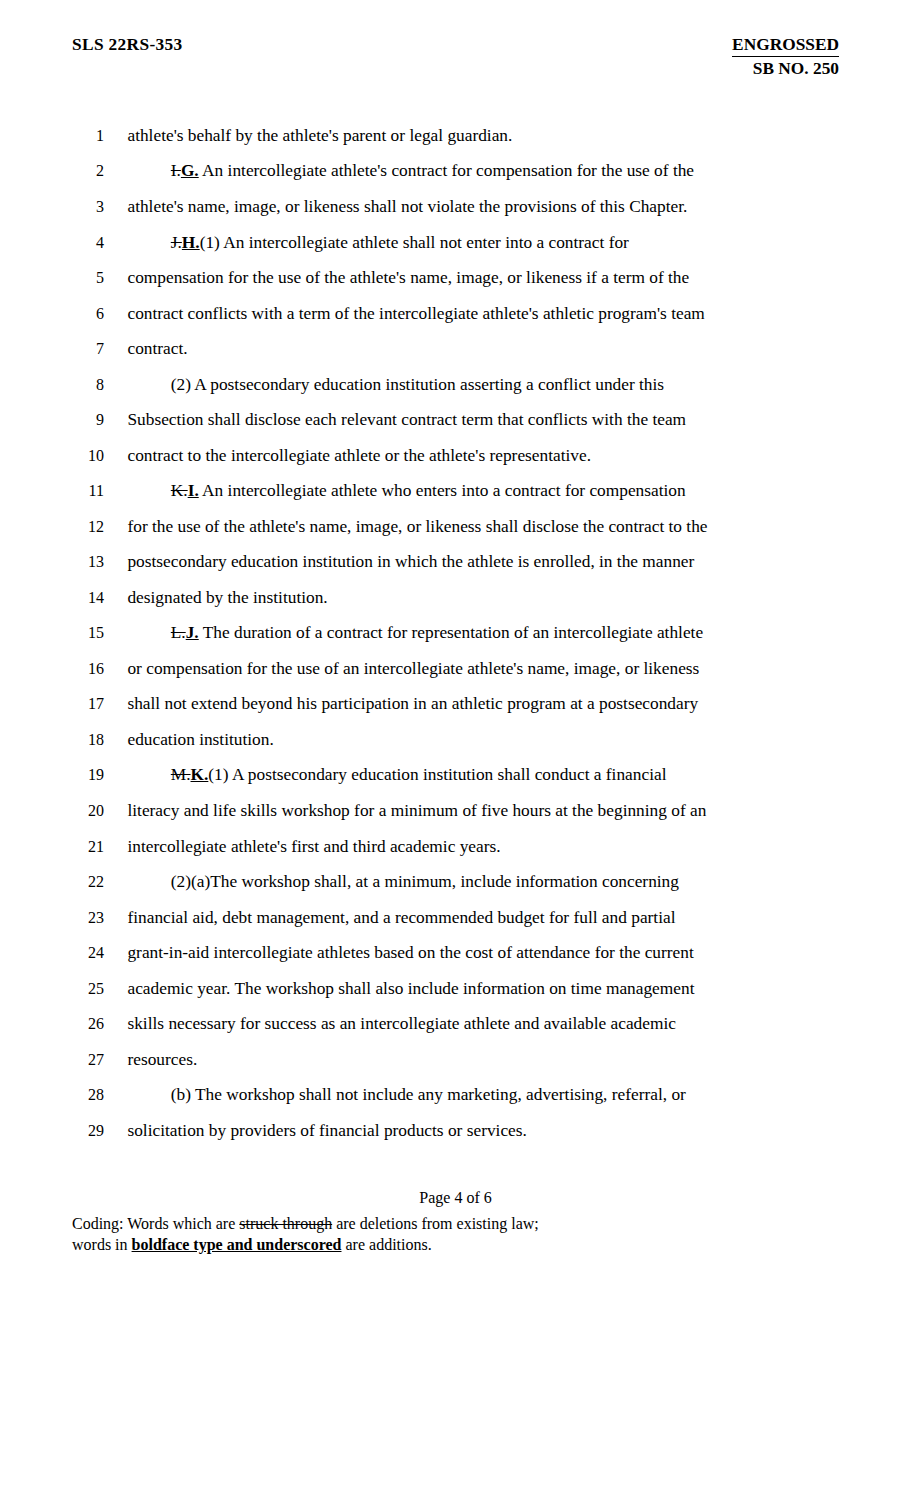SLS 22RS-353
ENGROSSED SB NO. 250
athlete's behalf by the athlete's parent or legal guardian.
I.G. An intercollegiate athlete's contract for compensation for the use of the
athlete's name, image, or likeness shall not violate the provisions of this Chapter.
J.H.(1) An intercollegiate athlete shall not enter into a contract for
compensation for the use of the athlete's name, image, or likeness if a term of the
contract conflicts with a term of the intercollegiate athlete's athletic program's team
contract.
(2) A postsecondary education institution asserting a conflict under this
Subsection shall disclose each relevant contract term that conflicts with the team
contract to the intercollegiate athlete or the athlete's representative.
K.I. An intercollegiate athlete who enters into a contract for compensation
for the use of the athlete's name, image, or likeness shall disclose the contract to the
postsecondary education institution in which the athlete is enrolled, in the manner
designated by the institution.
L.J. The duration of a contract for representation of an intercollegiate athlete
or compensation for the use of an intercollegiate athlete's name, image, or likeness
shall not extend beyond his participation in an athletic program at a postsecondary
education institution.
M.K.(1) A postsecondary education institution shall conduct a financial
literacy and life skills workshop for a minimum of five hours at the beginning of an
intercollegiate athlete's first and third academic years.
(2)(a)The workshop shall, at a minimum, include information concerning
financial aid, debt management, and a recommended budget for full and partial
grant-in-aid intercollegiate athletes based on the cost of attendance for the current
academic year. The workshop shall also include information on time management
skills necessary for success as an intercollegiate athlete and available academic
resources.
(b) The workshop shall not include any marketing, advertising, referral, or
solicitation by providers of financial products or services.
Page 4 of 6
Coding: Words which are struck through are deletions from existing law;
words in boldface type and underscored are additions.